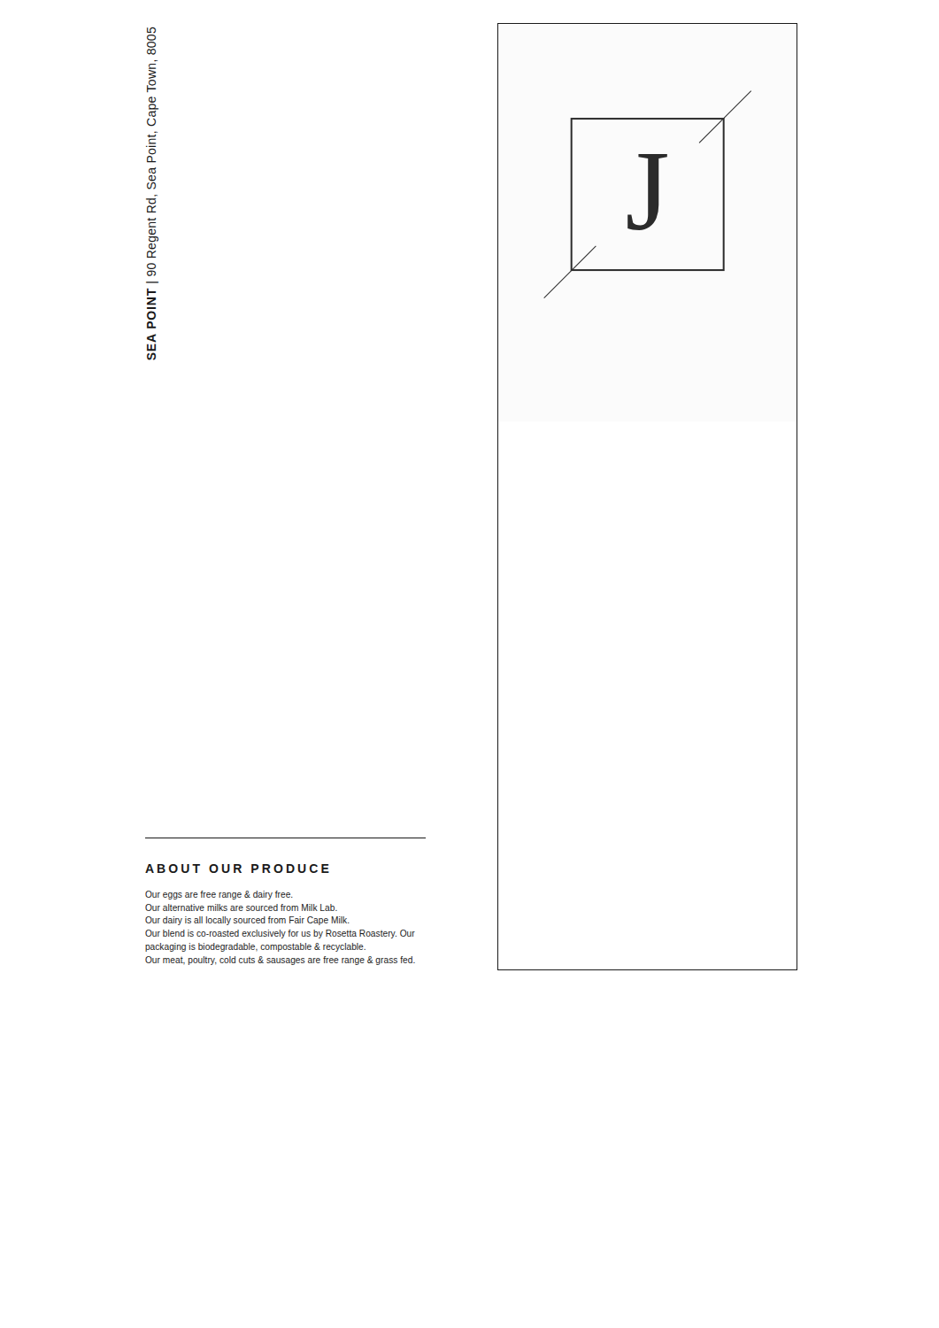SEA POINT | 90 Regent Rd, Sea Point, Cape Town, 8005
About Our Produce
Our eggs are free range & dairy free.
Our alternative milks are sourced from Milk Lab.
Our dairy is all locally sourced from Fair Cape Milk.
Our blend is co-roasted exclusively for us by Rosetta Roastery. Our packaging is biodegradable, compostable & recyclable.
Our meat, poultry, cold cuts & sausages are free range & grass fed.
J